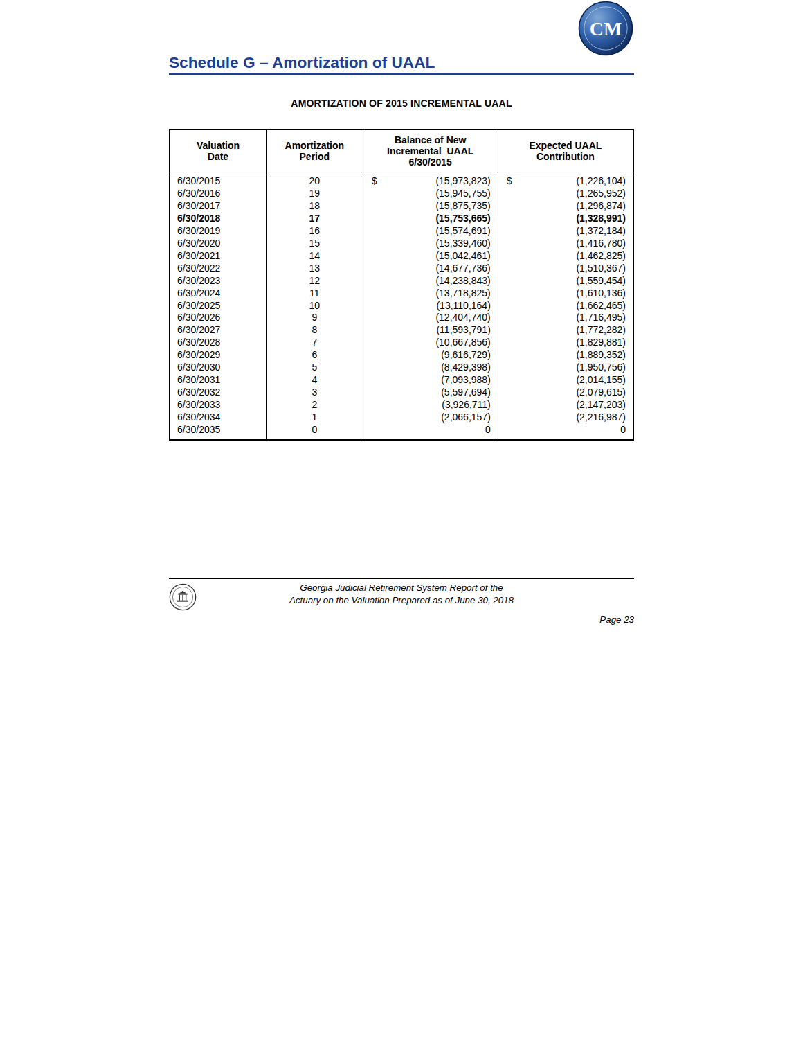CM
Schedule G – Amortization of UAAL
AMORTIZATION OF 2015 INCREMENTAL UAAL
| Valuation Date | Amortization Period | Balance of New Incremental UAAL 6/30/2015 | Expected UAAL Contribution |
| --- | --- | --- | --- |
| 6/30/2015 | 20 | $ (15,973,823) | $ (1,226,104) |
| 6/30/2016 | 19 | (15,945,755) | (1,265,952) |
| 6/30/2017 | 18 | (15,875,735) | (1,296,874) |
| 6/30/2018 | 17 | (15,753,665) | (1,328,991) |
| 6/30/2019 | 16 | (15,574,691) | (1,372,184) |
| 6/30/2020 | 15 | (15,339,460) | (1,416,780) |
| 6/30/2021 | 14 | (15,042,461) | (1,462,825) |
| 6/30/2022 | 13 | (14,677,736) | (1,510,367) |
| 6/30/2023 | 12 | (14,238,843) | (1,559,454) |
| 6/30/2024 | 11 | (13,718,825) | (1,610,136) |
| 6/30/2025 | 10 | (13,110,164) | (1,662,465) |
| 6/30/2026 | 9 | (12,404,740) | (1,716,495) |
| 6/30/2027 | 8 | (11,593,791) | (1,772,282) |
| 6/30/2028 | 7 | (10,667,856) | (1,829,881) |
| 6/30/2029 | 6 | (9,616,729) | (1,889,352) |
| 6/30/2030 | 5 | (8,429,398) | (1,950,756) |
| 6/30/2031 | 4 | (7,093,988) | (2,014,155) |
| 6/30/2032 | 3 | (5,597,694) | (2,079,615) |
| 6/30/2033 | 2 | (3,926,711) | (2,147,203) |
| 6/30/2034 | 1 | (2,066,157) | (2,216,987) |
| 6/30/2035 | 0 | 0 | 0 |
Georgia Judicial Retirement System Report of the
Actuary on the Valuation Prepared as of June 30, 2018
Page 23